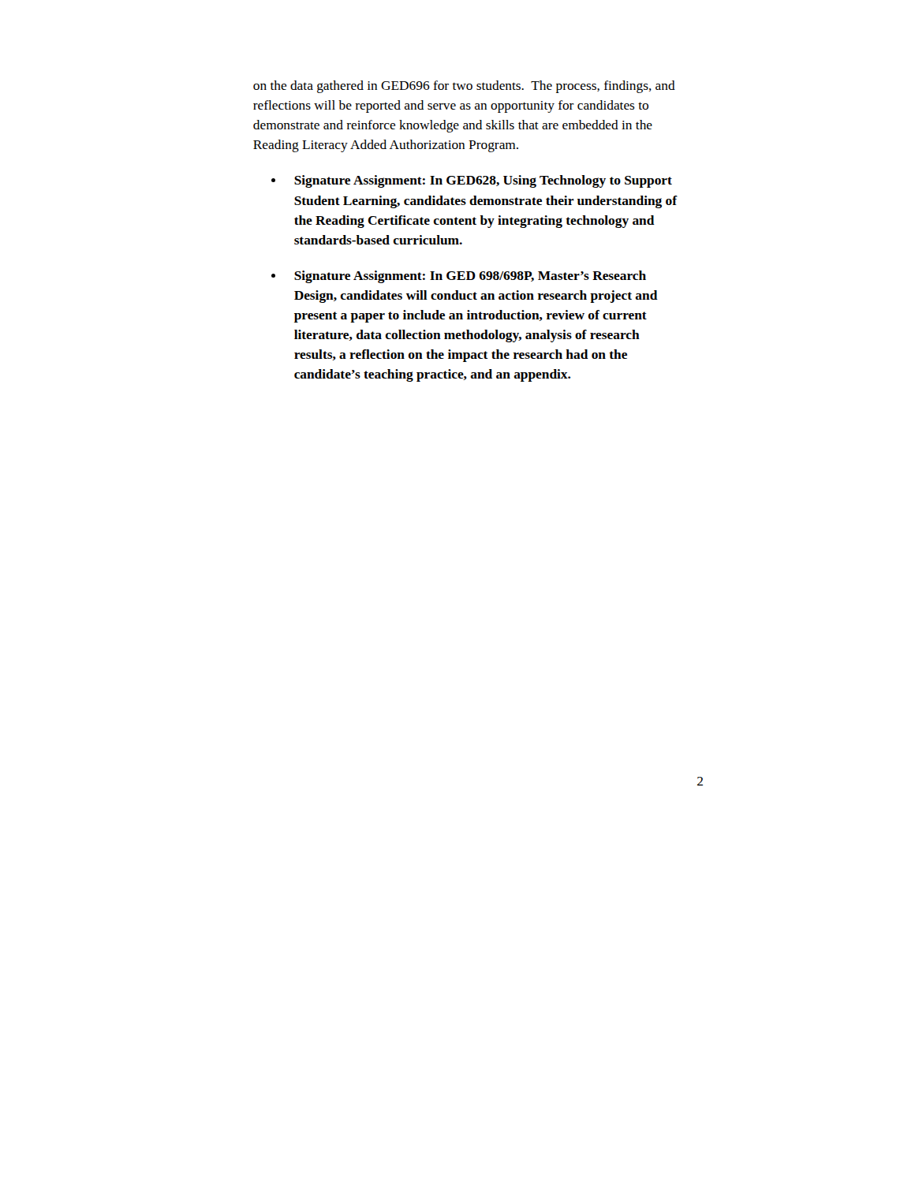on the data gathered in GED696 for two students. The process, findings, and reflections will be reported and serve as an opportunity for candidates to demonstrate and reinforce knowledge and skills that are embedded in the Reading Literacy Added Authorization Program.
Signature Assignment: In GED628, Using Technology to Support Student Learning, candidates demonstrate their understanding of the Reading Certificate content by integrating technology and standards-based curriculum.
Signature Assignment: In GED 698/698P, Master’s Research Design, candidates will conduct an action research project and present a paper to include an introduction, review of current literature, data collection methodology, analysis of research results, a reflection on the impact the research had on the candidate’s teaching practice, and an appendix.
2